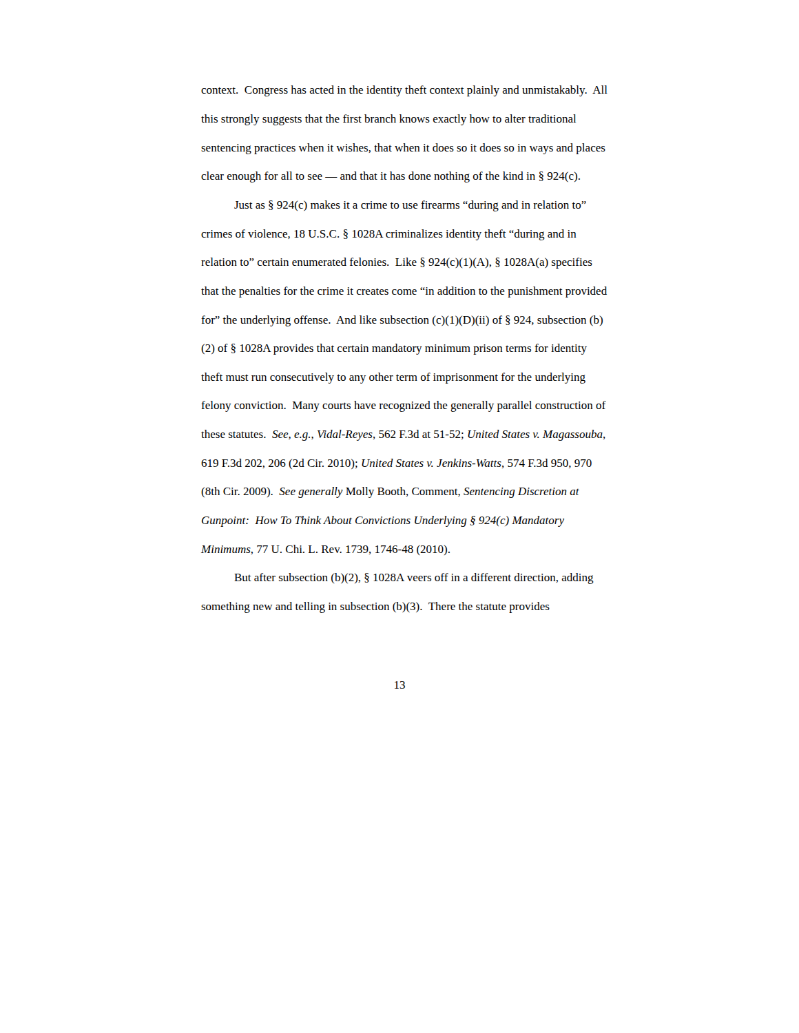context. Congress has acted in the identity theft context plainly and unmistakably. All this strongly suggests that the first branch knows exactly how to alter traditional sentencing practices when it wishes, that when it does so it does so in ways and places clear enough for all to see — and that it has done nothing of the kind in § 924(c).
Just as § 924(c) makes it a crime to use firearms “during and in relation to” crimes of violence, 18 U.S.C. § 1028A criminalizes identity theft “during and in relation to” certain enumerated felonies. Like § 924(c)(1)(A), § 1028A(a) specifies that the penalties for the crime it creates come “in addition to the punishment provided for” the underlying offense. And like subsection (c)(1)(D)(ii) of § 924, subsection (b)(2) of § 1028A provides that certain mandatory minimum prison terms for identity theft must run consecutively to any other term of imprisonment for the underlying felony conviction. Many courts have recognized the generally parallel construction of these statutes. See, e.g., Vidal-Reyes, 562 F.3d at 51-52; United States v. Magassouba, 619 F.3d 202, 206 (2d Cir. 2010); United States v. Jenkins-Watts, 574 F.3d 950, 970 (8th Cir. 2009). See generally Molly Booth, Comment, Sentencing Discretion at Gunpoint: How To Think About Convictions Underlying § 924(c) Mandatory Minimums, 77 U. Chi. L. Rev. 1739, 1746-48 (2010).
But after subsection (b)(2), § 1028A veers off in a different direction, adding something new and telling in subsection (b)(3). There the statute provides
13